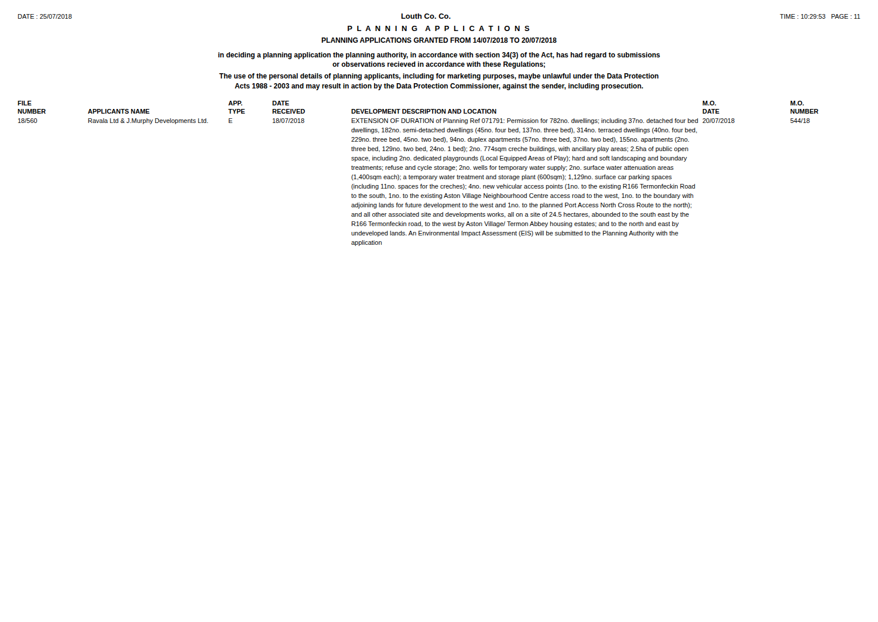DATE : 25/07/2018 Louth Co. Co. TIME : 10:29:53 PAGE : 11
P L A N N I N G A P P L I C A T I O N S
PLANNING APPLICATIONS GRANTED FROM 14/07/2018 TO 20/07/2018
in deciding a planning application the planning authority, in accordance with section 34(3) of the Act, has had regard to submissions
or observations recieved in accordance with these Regulations;
The use of the personal details of planning applicants, including for marketing purposes, maybe unlawful under the Data Protection
Acts 1988 - 2003 and may result in action by the Data Protection Commissioner, against the sender, including prosecution.
| FILE NUMBER | APPLICANTS NAME | APP. TYPE | DATE RECEIVED | DEVELOPMENT DESCRIPTION AND LOCATION | M.O. DATE | M.O. NUMBER |
| --- | --- | --- | --- | --- | --- | --- |
| 18/560 | Ravala Ltd & J.Murphy Developments Ltd. | E | 18/07/2018 | EXTENSION OF DURATION of Planning Ref 071791: Permission for 782no. dwellings; including 37no. detached four bed dwellings, 182no. semi-detached dwellings (45no. four bed, 137no. three bed), 314no. terraced dwellings (40no. four bed, 229no. three bed, 45no. two bed), 94no. duplex apartments (57no. three bed, 37no. two bed), 155no. apartments (2no. three bed, 129no. two bed, 24no. 1 bed); 2no. 774sqm creche buildings, with ancillary play areas; 2.5ha of public open space, including 2no. dedicated playgrounds (Local Equipped Areas of Play); hard and soft landscaping and boundary treatments; refuse and cycle storage; 2no. wells for temporary water supply; 2no. surface water attenuation areas (1,400sqm each); a temporary water treatment and storage plant (600sqm); 1,129no. surface car parking spaces (including 11no. spaces for the creches); 4no. new vehicular access points (1no. to the existing R166 Termonfeckin Road to the south, 1no. to the existing Aston Village Neighbourhood Centre access road to the west, 1no. to the boundary with adjoining lands for future development to the west and 1no. to the planned Port Access North Cross Route to the north); and all other associated site and developments works, all on a site of 24.5 hectares, abounded to the south east by the R166 Termonfeckin road, to the west by Aston Village/ Termon Abbey housing estates; and to the north and east by undeveloped lands. An Environmental Impact Assessment (EIS) will be submitted to the Planning Authority with the application | 20/07/2018 | 544/18 |